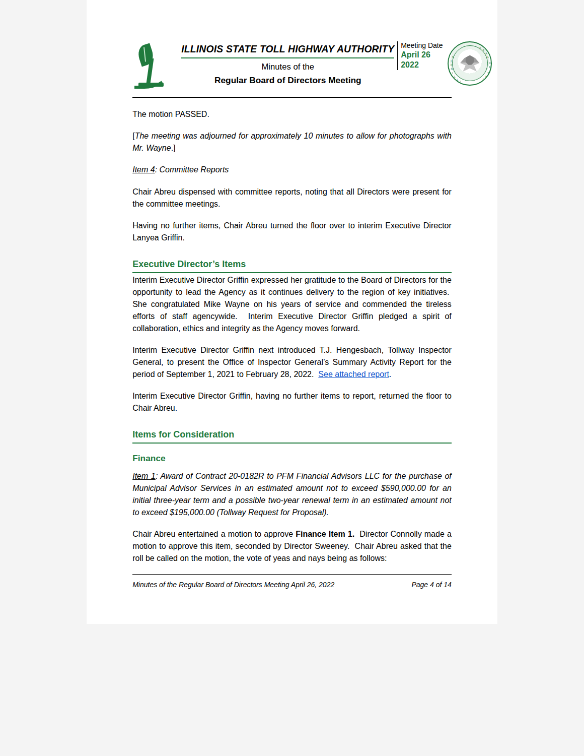ILLINOIS STATE TOLL HIGHWAY AUTHORITY
Minutes of the
Regular Board of Directors Meeting
Meeting Date
April 26
2022
S E A L O F T H E I L L I N O I S
The motion PASSED.
[The meeting was adjourned for approximately 10 minutes to allow for photographs with Mr. Wayne.]
Item 4: Committee Reports
Chair Abreu dispensed with committee reports, noting that all Directors were present for the committee meetings.
Having no further items, Chair Abreu turned the floor over to interim Executive Director Lanyea Griffin.
Executive Director’s Items
Interim Executive Director Griffin expressed her gratitude to the Board of Directors for the opportunity to lead the Agency as it continues delivery to the region of key initiatives. She congratulated Mike Wayne on his years of service and commended the tireless efforts of staff agencywide. Interim Executive Director Griffin pledged a spirit of collaboration, ethics and integrity as the Agency moves forward.
Interim Executive Director Griffin next introduced T.J. Hengesbach, Tollway Inspector General, to present the Office of Inspector General’s Summary Activity Report for the period of September 1, 2021 to February 28, 2022. See attached report.
Interim Executive Director Griffin, having no further items to report, returned the floor to Chair Abreu.
Items for Consideration
Finance
Item 1: Award of Contract 20-0182R to PFM Financial Advisors LLC for the purchase of Municipal Advisor Services in an estimated amount not to exceed $590,000.00 for an initial three-year term and a possible two-year renewal term in an estimated amount not to exceed $195,000.00 (Tollway Request for Proposal).
Chair Abreu entertained a motion to approve Finance Item 1. Director Connolly made a motion to approve this item, seconded by Director Sweeney. Chair Abreu asked that the roll be called on the motion, the vote of yeas and nays being as follows:
Minutes of the Regular Board of Directors Meeting April 26, 2022
Page 4 of 14